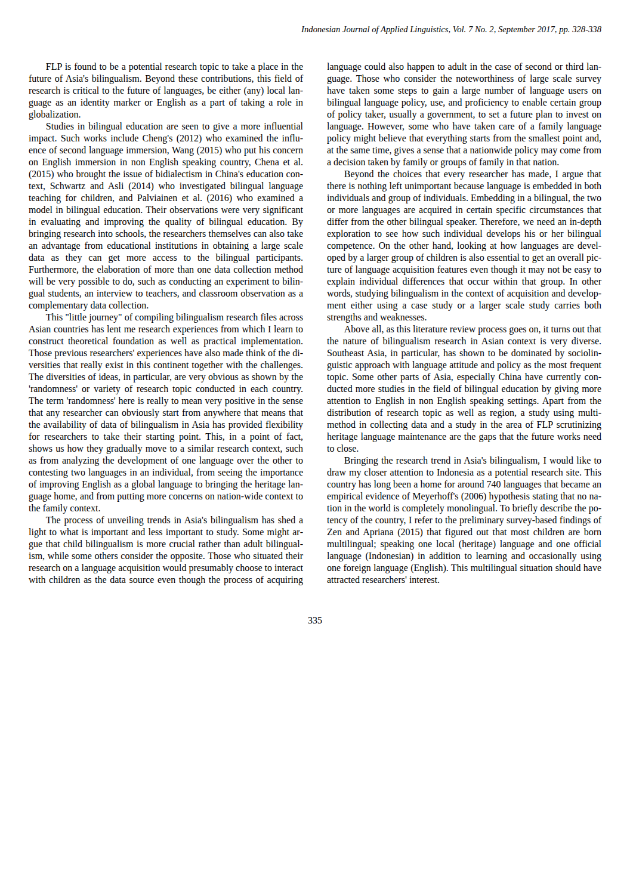Indonesian Journal of Applied Linguistics, Vol. 7 No. 2, September 2017, pp. 328-338
FLP is found to be a potential research topic to take a place in the future of Asia's bilingualism. Beyond these contributions, this field of research is critical to the future of languages, be either (any) local language as an identity marker or English as a part of taking a role in globalization.
Studies in bilingual education are seen to give a more influential impact. Such works include Cheng's (2012) who examined the influence of second language immersion, Wang (2015) who put his concern on English immersion in non English speaking country, Chena et al. (2015) who brought the issue of bidialectism in China's education context, Schwartz and Asli (2014) who investigated bilingual language teaching for children, and Palviainen et al. (2016) who examined a model in bilingual education. Their observations were very significant in evaluating and improving the quality of bilingual education. By bringing research into schools, the researchers themselves can also take an advantage from educational institutions in obtaining a large scale data as they can get more access to the bilingual participants. Furthermore, the elaboration of more than one data collection method will be very possible to do, such as conducting an experiment to bilingual students, an interview to teachers, and classroom observation as a complementary data collection.
This "little journey" of compiling bilingualism research files across Asian countries has lent me research experiences from which I learn to construct theoretical foundation as well as practical implementation. Those previous researchers' experiences have also made think of the diversities that really exist in this continent together with the challenges. The diversities of ideas, in particular, are very obvious as shown by the 'randomness' or variety of research topic conducted in each country. The term 'randomness' here is really to mean very positive in the sense that any researcher can obviously start from anywhere that means that the availability of data of bilingualism in Asia has provided flexibility for researchers to take their starting point. This, in a point of fact, shows us how they gradually move to a similar research context, such as from analyzing the development of one language over the other to contesting two languages in an individual, from seeing the importance of improving English as a global language to bringing the heritage language home, and from putting more concerns on nation-wide context to the family context.
The process of unveiling trends in Asia's bilingualism has shed a light to what is important and less important to study. Some might argue that child bilingualism is more crucial rather than adult bilingualism, while some others consider the opposite. Those who situated their research on a language acquisition would presumably choose to interact with children as the data source even though the process of acquiring language could also happen to adult in the case of second or third language. Those who consider the noteworthiness of large scale survey have taken some steps to gain a large number of language users on bilingual language policy, use, and proficiency to enable certain group of policy taker, usually a government, to set a future plan to invest on language. However, some who have taken care of a family language policy might believe that everything starts from the smallest point and, at the same time, gives a sense that a nationwide policy may come from a decision taken by family or groups of family in that nation.
Beyond the choices that every researcher has made, I argue that there is nothing left unimportant because language is embedded in both individuals and group of individuals. Embedding in a bilingual, the two or more languages are acquired in certain specific circumstances that differ from the other bilingual speaker. Therefore, we need an in-depth exploration to see how such individual develops his or her bilingual competence. On the other hand, looking at how languages are developed by a larger group of children is also essential to get an overall picture of language acquisition features even though it may not be easy to explain individual differences that occur within that group. In other words, studying bilingualism in the context of acquisition and development either using a case study or a larger scale study carries both strengths and weaknesses.
Above all, as this literature review process goes on, it turns out that the nature of bilingualism research in Asian context is very diverse. Southeast Asia, in particular, has shown to be dominated by sociolinguistic approach with language attitude and policy as the most frequent topic. Some other parts of Asia, especially China have currently conducted more studies in the field of bilingual education by giving more attention to English in non English speaking settings. Apart from the distribution of research topic as well as region, a study using multi-method in collecting data and a study in the area of FLP scrutinizing heritage language maintenance are the gaps that the future works need to close.
Bringing the research trend in Asia's bilingualism, I would like to draw my closer attention to Indonesia as a potential research site. This country has long been a home for around 740 languages that became an empirical evidence of Meyerhoff's (2006) hypothesis stating that no nation in the world is completely monolingual. To briefly describe the potency of the country, I refer to the preliminary survey-based findings of Zen and Apriana (2015) that figured out that most children are born multilingual; speaking one local (heritage) language and one official language (Indonesian) in addition to learning and occasionally using one foreign language (English). This multilingual situation should have attracted researchers' interest.
335